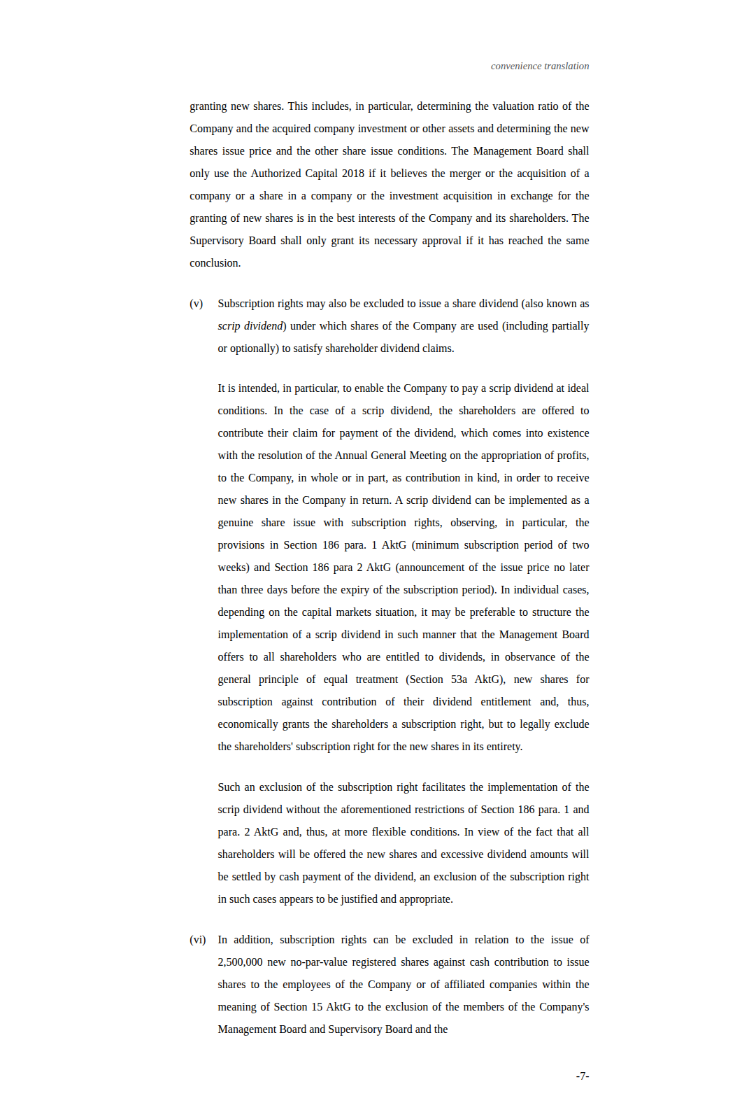convenience translation
granting new shares. This includes, in particular, determining the valuation ratio of the Company and the acquired company investment or other assets and determining the new shares issue price and the other share issue conditions. The Management Board shall only use the Authorized Capital 2018 if it believes the merger or the acquisition of a company or a share in a company or the investment acquisition in exchange for the granting of new shares is in the best interests of the Company and its shareholders. The Supervisory Board shall only grant its necessary approval if it has reached the same conclusion.
(v) Subscription rights may also be excluded to issue a share dividend (also known as scrip dividend) under which shares of the Company are used (including partially or optionally) to satisfy shareholder dividend claims.
It is intended, in particular, to enable the Company to pay a scrip dividend at ideal conditions. In the case of a scrip dividend, the shareholders are offered to contribute their claim for payment of the dividend, which comes into existence with the resolution of the Annual General Meeting on the appropriation of profits, to the Company, in whole or in part, as contribution in kind, in order to receive new shares in the Company in return. A scrip dividend can be implemented as a genuine share issue with subscription rights, observing, in particular, the provisions in Section 186 para. 1 AktG (minimum subscription period of two weeks) and Section 186 para 2 AktG (announcement of the issue price no later than three days before the expiry of the subscription period). In individual cases, depending on the capital markets situation, it may be preferable to structure the implementation of a scrip dividend in such manner that the Management Board offers to all shareholders who are entitled to dividends, in observance of the general principle of equal treatment (Section 53a AktG), new shares for subscription against contribution of their dividend entitlement and, thus, economically grants the shareholders a subscription right, but to legally exclude the shareholders' subscription right for the new shares in its entirety.
Such an exclusion of the subscription right facilitates the implementation of the scrip dividend without the aforementioned restrictions of Section 186 para. 1 and para. 2 AktG and, thus, at more flexible conditions. In view of the fact that all shareholders will be offered the new shares and excessive dividend amounts will be settled by cash payment of the dividend, an exclusion of the subscription right in such cases appears to be justified and appropriate.
(vi) In addition, subscription rights can be excluded in relation to the issue of 2,500,000 new no-par-value registered shares against cash contribution to issue shares to the employees of the Company or of affiliated companies within the meaning of Section 15 AktG to the exclusion of the members of the Company's Management Board and Supervisory Board and the
-7-